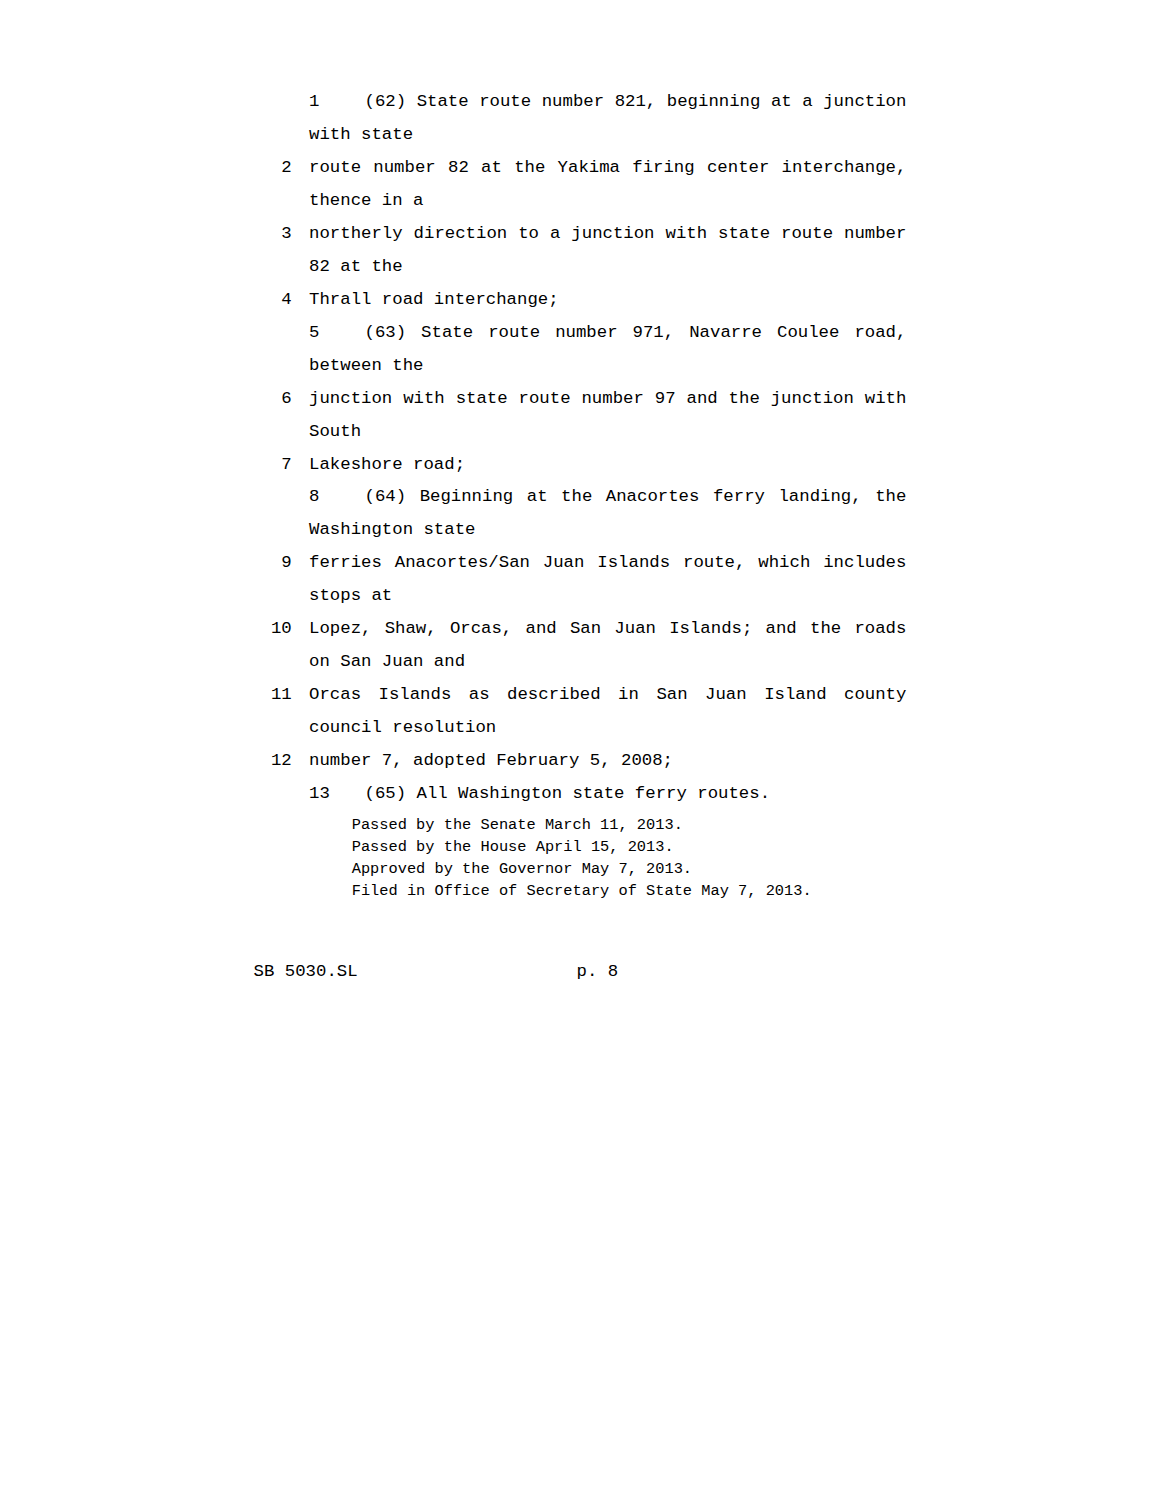(62) State route number 821, beginning at a junction with state
route number 82 at the Yakima firing center interchange, thence in a
northerly direction to a junction with state route number 82 at the
Thrall road interchange;
(63) State route number 971, Navarre Coulee road, between the
junction with state route number 97 and the junction with South
Lakeshore road;
(64) Beginning at the Anacortes ferry landing, the Washington state
ferries Anacortes/San Juan Islands route, which includes stops at
Lopez, Shaw, Orcas, and San Juan Islands; and the roads on San Juan and
Orcas Islands as described in San Juan Island county council resolution
number 7, adopted February 5, 2008;
(65) All Washington state ferry routes.
Passed by the Senate March 11, 2013. Passed by the House April 15, 2013. Approved by the Governor May 7, 2013. Filed in Office of Secretary of State May 7, 2013.
SB 5030.SL
p. 8